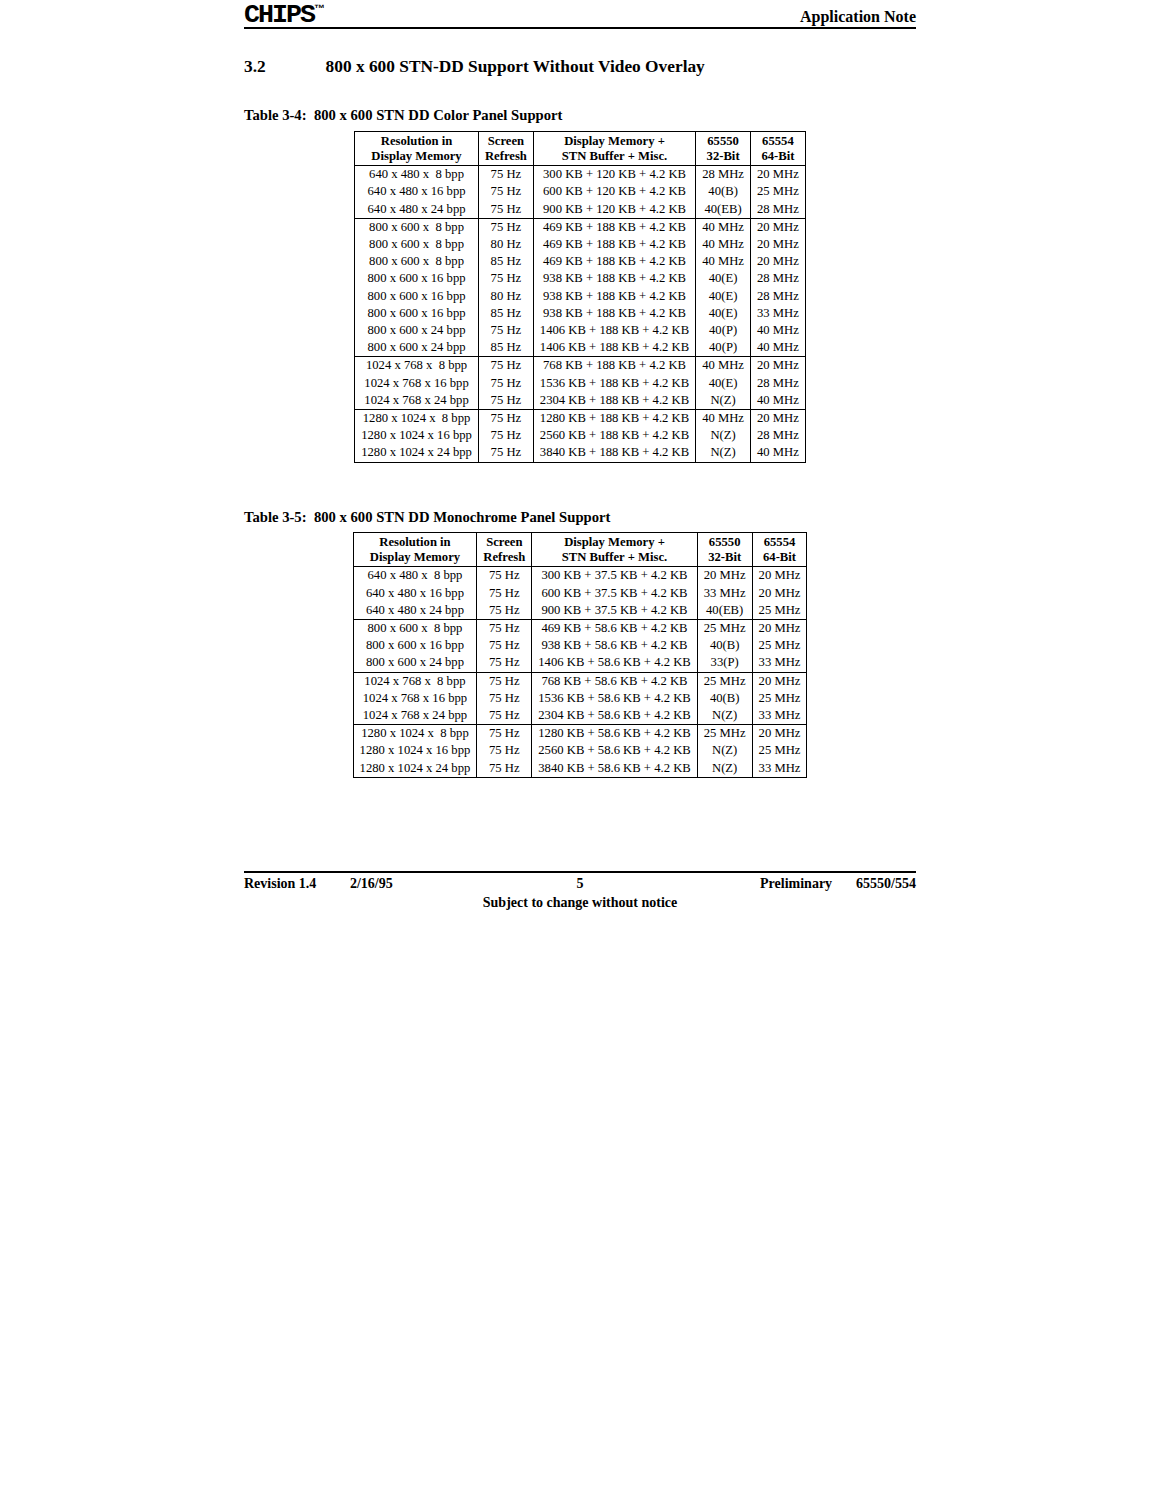CHIPS™
Application Note
3.2800 x 600 STN-DD Support Without Video Overlay
Table 3-4: 800 x 600 STN DD Color Panel Support
| Resolution in Display Memory | Screen Refresh | Display Memory + STN Buffer + Misc. | 65550 32-Bit | 65554 64-Bit |
| --- | --- | --- | --- | --- |
| 640 x 480 x 8 bpp | 75 Hz | 300 KB + 120 KB + 4.2 KB | 28 MHz | 20 MHz |
| 640 x 480 x 16 bpp | 75 Hz | 600 KB + 120 KB + 4.2 KB | 40(B) | 25 MHz |
| 640 x 480 x 24 bpp | 75 Hz | 900 KB + 120 KB + 4.2 KB | 40(EB) | 28 MHz |
| 800 x 600 x 8 bpp | 75 Hz | 469 KB + 188 KB + 4.2 KB | 40 MHz | 20 MHz |
| 800 x 600 x 8 bpp | 80 Hz | 469 KB + 188 KB + 4.2 KB | 40 MHz | 20 MHz |
| 800 x 600 x 8 bpp | 85 Hz | 469 KB + 188 KB + 4.2 KB | 40 MHz | 20 MHz |
| 800 x 600 x 16 bpp | 75 Hz | 938 KB + 188 KB + 4.2 KB | 40(E) | 28 MHz |
| 800 x 600 x 16 bpp | 80 Hz | 938 KB + 188 KB + 4.2 KB | 40(E) | 28 MHz |
| 800 x 600 x 16 bpp | 85 Hz | 938 KB + 188 KB + 4.2 KB | 40(E) | 33 MHz |
| 800 x 600 x 24 bpp | 75 Hz | 1406 KB + 188 KB + 4.2 KB | 40(P) | 40 MHz |
| 800 x 600 x 24 bpp | 85 Hz | 1406 KB + 188 KB + 4.2 KB | 40(P) | 40 MHz |
| 1024 x 768 x 8 bpp | 75 Hz | 768 KB + 188 KB + 4.2 KB | 40 MHz | 20 MHz |
| 1024 x 768 x 16 bpp | 75 Hz | 1536 KB + 188 KB + 4.2 KB | 40(E) | 28 MHz |
| 1024 x 768 x 24 bpp | 75 Hz | 2304 KB + 188 KB + 4.2 KB | N(Z) | 40 MHz |
| 1280 x 1024 x 8 bpp | 75 Hz | 1280 KB + 188 KB + 4.2 KB | 40 MHz | 20 MHz |
| 1280 x 1024 x 16 bpp | 75 Hz | 2560 KB + 188 KB + 4.2 KB | N(Z) | 28 MHz |
| 1280 x 1024 x 24 bpp | 75 Hz | 3840 KB + 188 KB + 4.2 KB | N(Z) | 40 MHz |
Table 3-5: 800 x 600 STN DD Monochrome Panel Support
| Resolution in Display Memory | Screen Refresh | Display Memory + STN Buffer + Misc. | 65550 32-Bit | 65554 64-Bit |
| --- | --- | --- | --- | --- |
| 640 x 480 x 8 bpp | 75 Hz | 300 KB + 37.5 KB + 4.2 KB | 20 MHz | 20 MHz |
| 640 x 480 x 16 bpp | 75 Hz | 600 KB + 37.5 KB + 4.2 KB | 33 MHz | 20 MHz |
| 640 x 480 x 24 bpp | 75 Hz | 900 KB + 37.5 KB + 4.2 KB | 40(EB) | 25 MHz |
| 800 x 600 x 8 bpp | 75 Hz | 469 KB + 58.6 KB + 4.2 KB | 25 MHz | 20 MHz |
| 800 x 600 x 16 bpp | 75 Hz | 938 KB + 58.6 KB + 4.2 KB | 40(B) | 25 MHz |
| 800 x 600 x 24 bpp | 75 Hz | 1406 KB + 58.6 KB + 4.2 KB | 33(P) | 33 MHz |
| 1024 x 768 x 8 bpp | 75 Hz | 768 KB + 58.6 KB + 4.2 KB | 25 MHz | 20 MHz |
| 1024 x 768 x 16 bpp | 75 Hz | 1536 KB + 58.6 KB + 4.2 KB | 40(B) | 25 MHz |
| 1024 x 768 x 24 bpp | 75 Hz | 2304 KB + 58.6 KB + 4.2 KB | N(Z) | 33 MHz |
| 1280 x 1024 x 8 bpp | 75 Hz | 1280 KB + 58.6 KB + 4.2 KB | 25 MHz | 20 MHz |
| 1280 x 1024 x 16 bpp | 75 Hz | 2560 KB + 58.6 KB + 4.2 KB | N(Z) | 25 MHz |
| 1280 x 1024 x 24 bpp | 75 Hz | 3840 KB + 58.6 KB + 4.2 KB | N(Z) | 33 MHz |
Revision 1.4 2/16/95
5
Preliminary 65550/554
Subject to change without notice